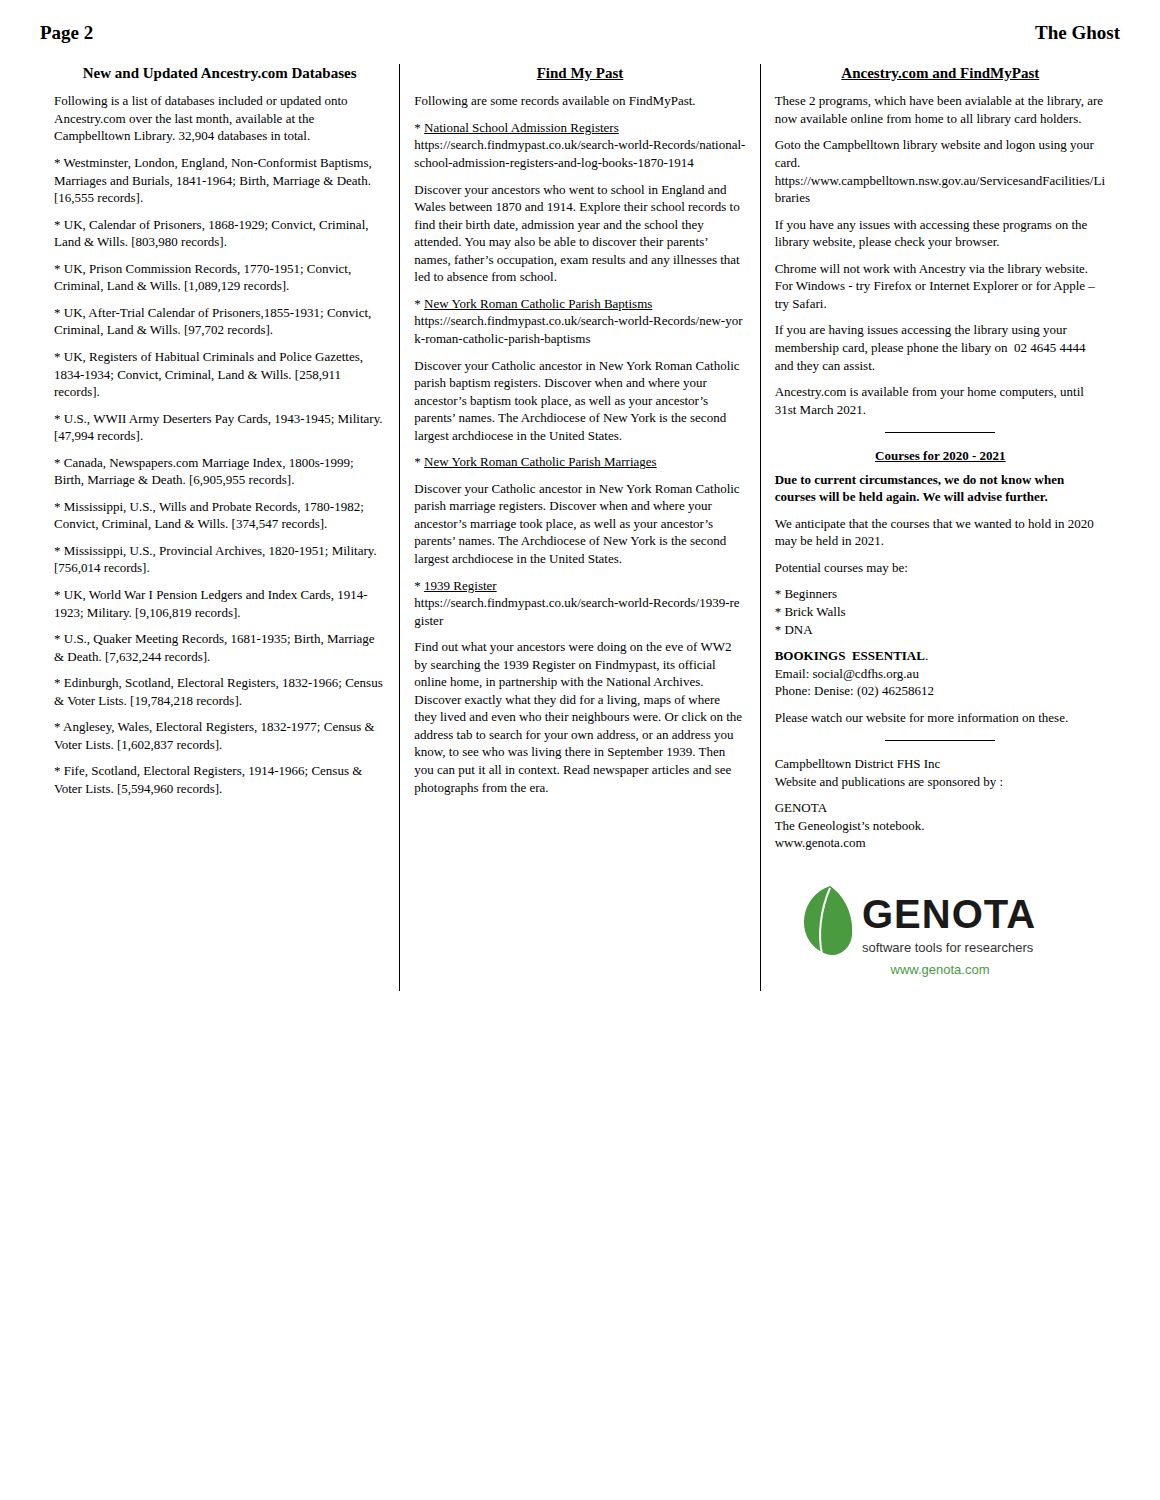Page 2 The Ghost
New and Updated Ancestry.com Databases
Following is a list of databases included or updated onto Ancestry.com over the last month, available at the Campbelltown Library. 32,904 databases in total.
* Westminster, London, England, Non-Conformist Baptisms, Marriages and Burials, 1841-1964; Birth, Marriage & Death. [16,555 records].
* UK, Calendar of Prisoners, 1868-1929; Convict, Criminal, Land & Wills. [803,980 records].
* UK, Prison Commission Records, 1770-1951; Convict, Criminal, Land & Wills. [1,089,129 records].
* UK, After-Trial Calendar of Prisoners,1855-1931; Convict, Criminal, Land & Wills. [97,702 records].
* UK, Registers of Habitual Criminals and Police Gazettes, 1834-1934; Convict, Criminal, Land & Wills. [258,911 records].
* U.S., WWII Army Deserters Pay Cards, 1943-1945; Military. [47,994 records].
* Canada, Newspapers.com Marriage Index, 1800s-1999; Birth, Marriage & Death. [6,905,955 records].
* Mississippi, U.S., Wills and Probate Records, 1780-1982; Convict, Criminal, Land & Wills. [374,547 records].
* Mississippi, U.S., Provincial Archives, 1820-1951; Military. [756,014 records].
* UK, World War I Pension Ledgers and Index Cards, 1914-1923; Military. [9,106,819 records].
* U.S., Quaker Meeting Records, 1681-1935; Birth, Marriage & Death. [7,632,244 records].
* Edinburgh, Scotland, Electoral Registers, 1832-1966; Census & Voter Lists. [19,784,218 records].
* Anglesey, Wales, Electoral Registers, 1832-1977; Census & Voter Lists. [1,602,837 records].
* Fife, Scotland, Electoral Registers, 1914-1966; Census & Voter Lists. [5,594,960 records].
Find My Past
Following are some records available on FindMyPast.
* National School Admission Registers
https://search.findmypast.co.uk/search-world-Records/national-school-admission-registers-and-log-books-1870-1914
Discover your ancestors who went to school in England and Wales between 1870 and 1914. Explore their school records to find their birth date, admission year and the school they attended. You may also be able to discover their parents’ names, father’s occupation, exam results and any illnesses that led to absence from school.
* New York Roman Catholic Parish Baptisms
https://search.findmypast.co.uk/search-world-Records/new-york-roman-catholic-parish-baptisms
Discover your Catholic ancestor in New York Roman Catholic parish baptism registers. Discover when and where your ancestor’s baptism took place, as well as your ancestor’s parents’ names. The Archdiocese of New York is the second largest archdiocese in the United States.
* New York Roman Catholic Parish Marriages
Discover your Catholic ancestor in New York Roman Catholic parish marriage registers. Discover when and where your ancestor’s marriage took place, as well as your ancestor’s parents’ names. The Archdiocese of New York is the second largest archdiocese in the United States.
* 1939 Register
https://search.findmypast.co.uk/search-world-Records/1939-register
Find out what your ancestors were doing on the eve of WW2 by searching the 1939 Register on Findmypast, its official online home, in partnership with the National Archives. Discover exactly what they did for a living, maps of where they lived and even who their neighbours were. Or click on the address tab to search for your own address, or an address you know, to see who was living there in September 1939. Then you can put it all in context. Read newspaper articles and see photographs from the era.
Ancestry.com and FindMyPast
These 2 programs, which have been avialable at the library, are now available online from home to all library card holders.
Goto the Campbelltown library website and logon using your card.
https://www.campbelltown.nsw.gov.au/ServicesandFacilities/Libraries
If you have any issues with accessing these programs on the library website, please check your browser.
Chrome will not work with Ancestry via the library website. For Windows - try Firefox or Internet Explorer or for Apple – try Safari.
If you are having issues accessing the library using your membership card, please phone the libary on 02 4645 4444 and they can assist.
Ancestry.com is available from your home computers, until 31st March 2021.
Courses for 2020 - 2021
Due to current circumstances, we do not know when courses will be held again. We will advise further.
We anticipate that the courses that we wanted to hold in 2020 may be held in 2021.
Potential courses may be:
* Beginners
* Brick Walls
* DNA
BOOKINGS ESSENTIAL.
Email: social@cdfhs.org.au
Phone: Denise: (02) 46258612
Please watch our website for more information on these.
Campbelltown District FHS Inc
Website and publications are sponsored by :
GENOTA
The Geneologist’s notebook.
www.genota.com
GENOTA software tools for researchers www.genota.com